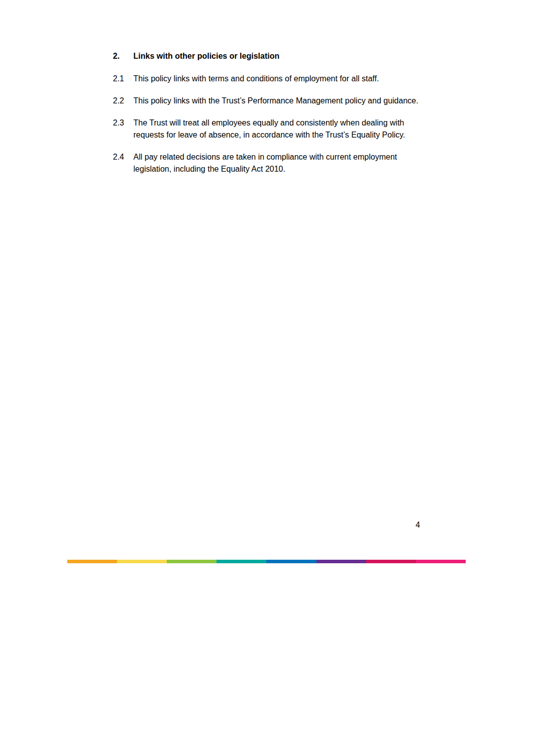2. Links with other policies or legislation
2.1
This policy links with terms and conditions of employment for all staff.
2.2
This policy links with the Trust’s Performance Management policy and guidance.
2.3
The Trust will treat all employees equally and consistently when dealing with requests for leave of absence, in accordance with the Trust’s Equality Policy.
2.4
All pay related decisions are taken in compliance with current employment legislation, including the Equality Act 2010.
4